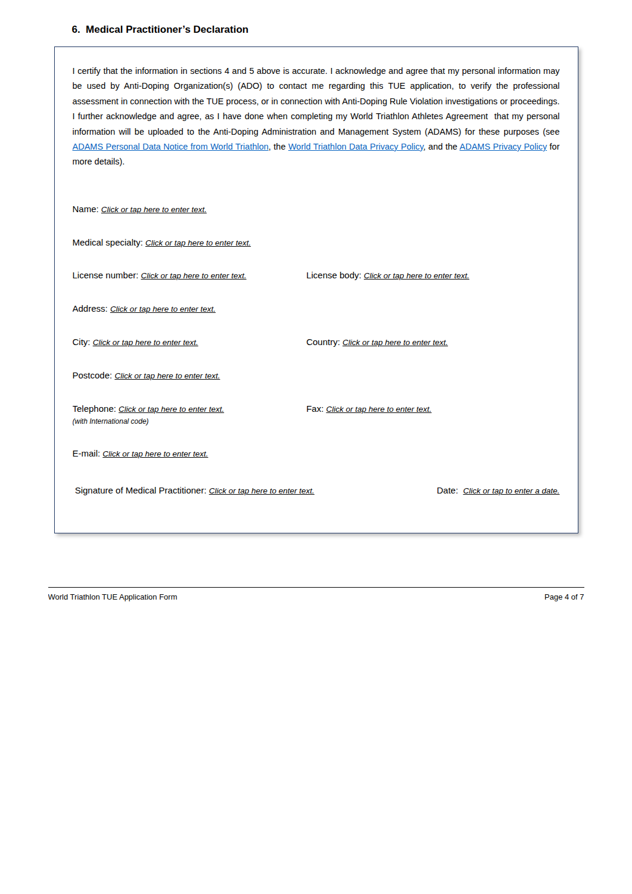6. Medical Practitioner’s Declaration
I certify that the information in sections 4 and 5 above is accurate. I acknowledge and agree that my personal information may be used by Anti-Doping Organization(s) (ADO) to contact me regarding this TUE application, to verify the professional assessment in connection with the TUE process, or in connection with Anti-Doping Rule Violation investigations or proceedings. I further acknowledge and agree, as I have done when completing my World Triathlon Athletes Agreement that my personal information will be uploaded to the Anti-Doping Administration and Management System (ADAMS) for these purposes (see ADAMS Personal Data Notice from World Triathlon, the World Triathlon Data Privacy Policy, and the ADAMS Privacy Policy for more details).
Name: Click or tap here to enter text.
Medical specialty: Click or tap here to enter text.
License number: Click or tap here to enter text.
License body: Click or tap here to enter text.
Address: Click or tap here to enter text.
City: Click or tap here to enter text.
Country: Click or tap here to enter text.
Postcode: Click or tap here to enter text.
Telephone: Click or tap here to enter text. (with International code)
Fax: Click or tap here to enter text.
E-mail: Click or tap here to enter text.
Date: Click or tap to enter a date. Signature of Medical Practitioner: Click or tap here to enter text.
World Triathlon TUE Application Form
Page 4 of 7